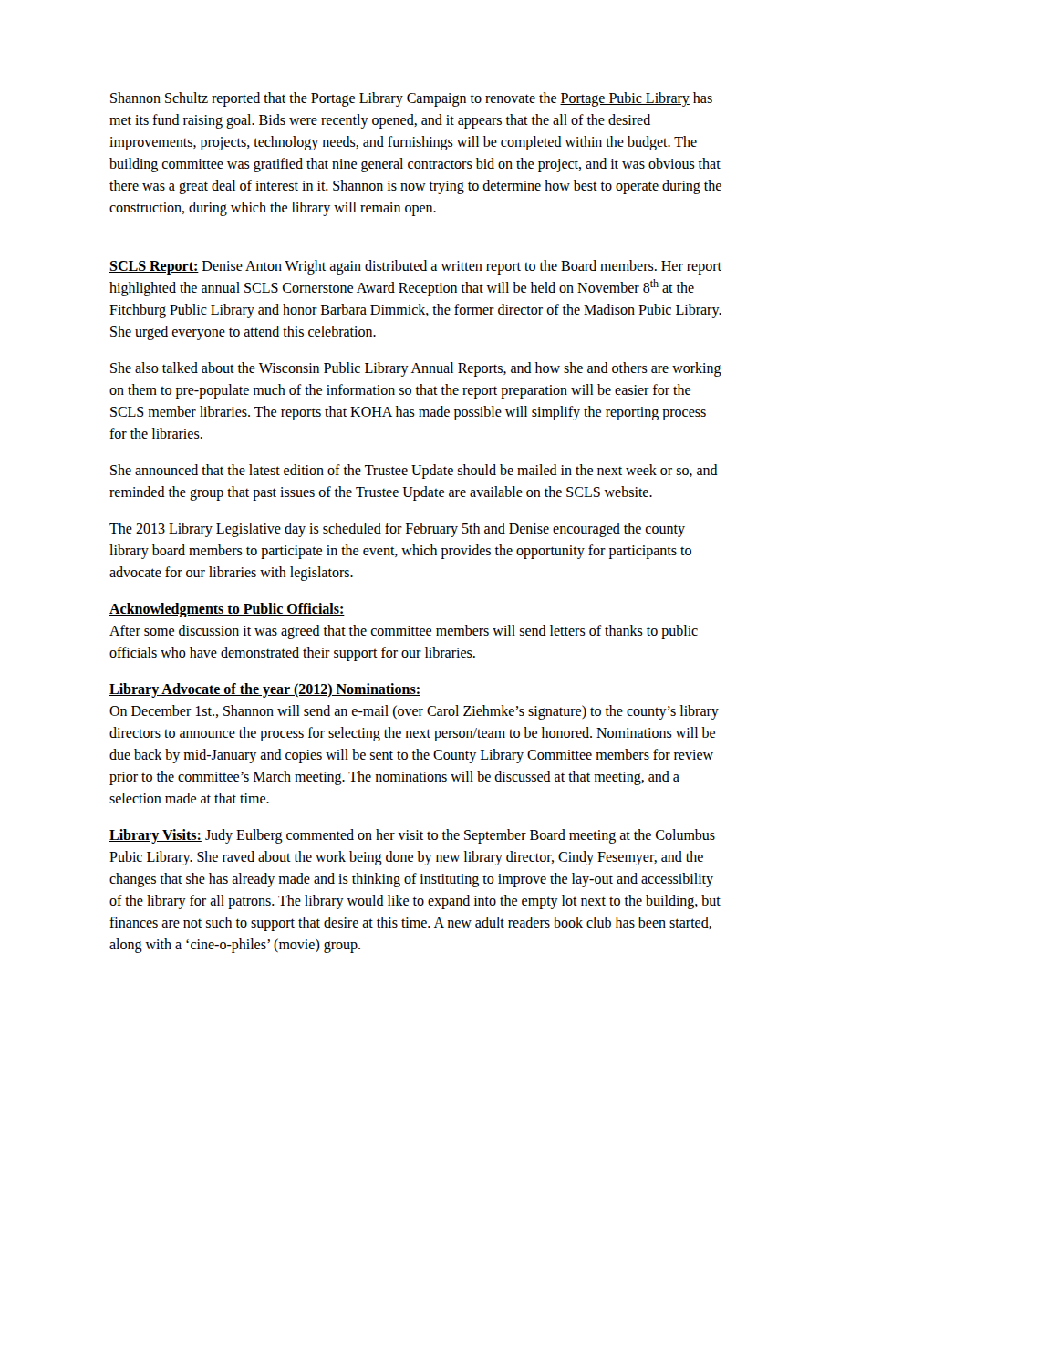Shannon Schultz reported that the Portage Library Campaign to renovate the Portage Pubic Library has met its fund raising goal. Bids were recently opened, and it appears that the all of the desired improvements, projects, technology needs, and furnishings will be completed within the budget. The building committee was gratified that nine general contractors bid on the project, and it was obvious that there was a great deal of interest in it. Shannon is now trying to determine how best to operate during the construction, during which the library will remain open.
SCLS Report: Denise Anton Wright again distributed a written report to the Board members. Her report highlighted the annual SCLS Cornerstone Award Reception that will be held on November 8th at the Fitchburg Public Library and honor Barbara Dimmick, the former director of the Madison Pubic Library. She urged everyone to attend this celebration.
She also talked about the Wisconsin Public Library Annual Reports, and how she and others are working on them to pre-populate much of the information so that the report preparation will be easier for the SCLS member libraries. The reports that KOHA has made possible will simplify the reporting process for the libraries.
She announced that the latest edition of the Trustee Update should be mailed in the next week or so, and reminded the group that past issues of the Trustee Update are available on the SCLS website.
The 2013 Library Legislative day is scheduled for February 5th and Denise encouraged the county library board members to participate in the event, which provides the opportunity for participants to advocate for our libraries with legislators.
Acknowledgments to Public Officials:
After some discussion it was agreed that the committee members will send letters of thanks to public officials who have demonstrated their support for our libraries.
Library Advocate of the year (2012) Nominations:
On December 1st., Shannon will send an e-mail (over Carol Ziehmke’s signature) to the county’s library directors to announce the process for selecting the next person/team to be honored. Nominations will be due back by mid-January and copies will be sent to the County Library Committee members for review prior to the committee’s March meeting. The nominations will be discussed at that meeting, and a selection made at that time.
Library Visits: Judy Eulberg commented on her visit to the September Board meeting at the Columbus Pubic Library. She raved about the work being done by new library director, Cindy Fesemyer, and the changes that she has already made and is thinking of instituting to improve the lay-out and accessibility of the library for all patrons. The library would like to expand into the empty lot next to the building, but finances are not such to support that desire at this time. A new adult readers book club has been started, along with a ‘cine-o-philes’ (movie) group.